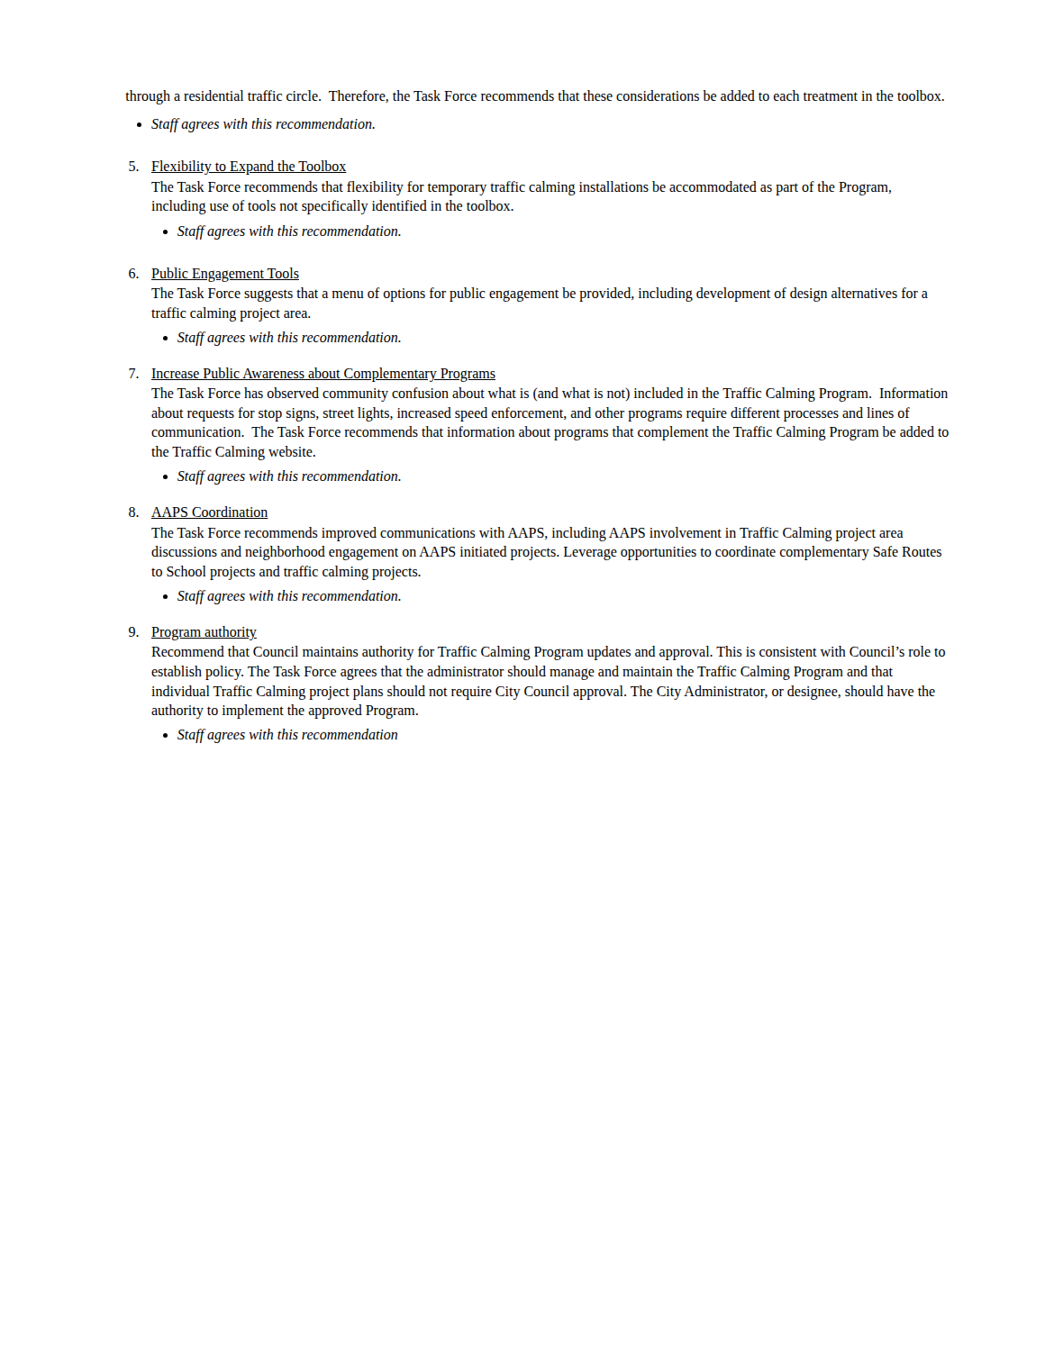through a residential traffic circle. Therefore, the Task Force recommends that these considerations be added to each treatment in the toolbox.
Staff agrees with this recommendation.
Flexibility to Expand the Toolbox The Task Force recommends that flexibility for temporary traffic calming installations be accommodated as part of the Program, including use of tools not specifically identified in the toolbox.
Staff agrees with this recommendation.
Public Engagement Tools The Task Force suggests that a menu of options for public engagement be provided, including development of design alternatives for a traffic calming project area.
Staff agrees with this recommendation.
Increase Public Awareness about Complementary Programs The Task Force has observed community confusion about what is (and what is not) included in the Traffic Calming Program. Information about requests for stop signs, street lights, increased speed enforcement, and other programs require different processes and lines of communication. The Task Force recommends that information about programs that complement the Traffic Calming Program be added to the Traffic Calming website.
Staff agrees with this recommendation.
AAPS Coordination The Task Force recommends improved communications with AAPS, including AAPS involvement in Traffic Calming project area discussions and neighborhood engagement on AAPS initiated projects. Leverage opportunities to coordinate complementary Safe Routes to School projects and traffic calming projects.
Staff agrees with this recommendation.
Program authority Recommend that Council maintains authority for Traffic Calming Program updates and approval. This is consistent with Council’s role to establish policy. The Task Force agrees that the administrator should manage and maintain the Traffic Calming Program and that individual Traffic Calming project plans should not require City Council approval. The City Administrator, or designee, should have the authority to implement the approved Program.
Staff agrees with this recommendation